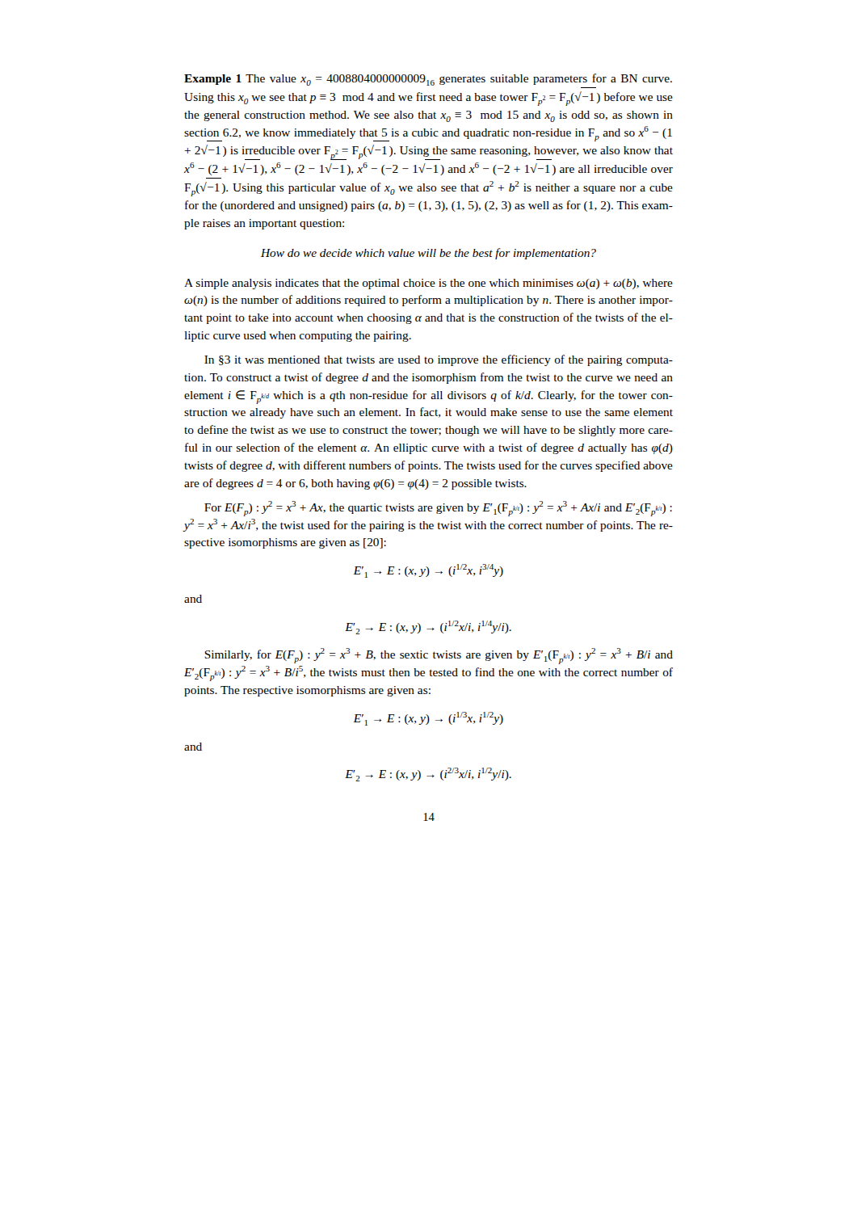Example 1 The value x0 = 400880400000000916 generates suitable parameters for a BN curve. Using this x0 we see that p ≡ 3 mod 4 and we first need a base tower Fp2 = Fp(√−1) before we use the general construction method. We see also that x0 ≡ 3 mod 15 and x0 is odd so, as shown in section 6.2, we know immediately that 5 is a cubic and quadratic non-residue in Fp and so x6 − (1 + 2√−1) is irreducible over Fp2 = Fp(√−1). Using the same reasoning, however, we also know that x6 − (2 + 1√−1), x6 − (2 − 1√−1), x6 − (−2 − 1√−1) and x6 − (−2 + 1√−1) are all irreducible over Fp(√−1). Using this particular value of x0 we also see that a2 + b2 is neither a square nor a cube for the (unordered and unsigned) pairs (a, b) = (1, 3), (1, 5), (2, 3) as well as for (1, 2). This example raises an important question:
How do we decide which value will be the best for implementation?
A simple analysis indicates that the optimal choice is the one which minimises ω(a) + ω(b), where ω(n) is the number of additions required to perform a multiplication by n. There is another important point to take into account when choosing α and that is the construction of the twists of the elliptic curve used when computing the pairing.
In §3 it was mentioned that twists are used to improve the efficiency of the pairing computation. To construct a twist of degree d and the isomorphism from the twist to the curve we need an element i ∈ Fpk/d which is a qth non-residue for all divisors q of k/d. Clearly, for the tower construction we already have such an element. In fact, it would make sense to use the same element to define the twist as we use to construct the tower; though we will have to be slightly more careful in our selection of the element α. An elliptic curve with a twist of degree d actually has φ(d) twists of degree d, with different numbers of points. The twists used for the curves specified above are of degrees d = 4 or 6, both having φ(6) = φ(4) = 2 possible twists.
For E(Fp) : y2 = x3 + Ax, the quartic twists are given by E′1(Fpk/t) : y2 = x3 + Ax/i and E′2(Fpk/t) : y2 = x3 + Ax/i3, the twist used for the pairing is the twist with the correct number of points. The respective isomorphisms are given as [20]:
E′1 → E : (x, y) → (i1/2x, i3/4y)
and
E′2 → E : (x, y) → (i1/2x/i, i1/4y/i).
Similarly, for E(Fp) : y2 = x3 + B, the sextic twists are given by E′1(Fpk/t) : y2 = x3 + B/i and E′2(Fpk/t) : y2 = x3 + B/i5, the twists must then be tested to find the one with the correct number of points. The respective isomorphisms are given as:
E′1 → E : (x, y) → (i1/3x, i1/2y)
and
E′2 → E : (x, y) → (i2/3x/i, i1/2y/i).
14